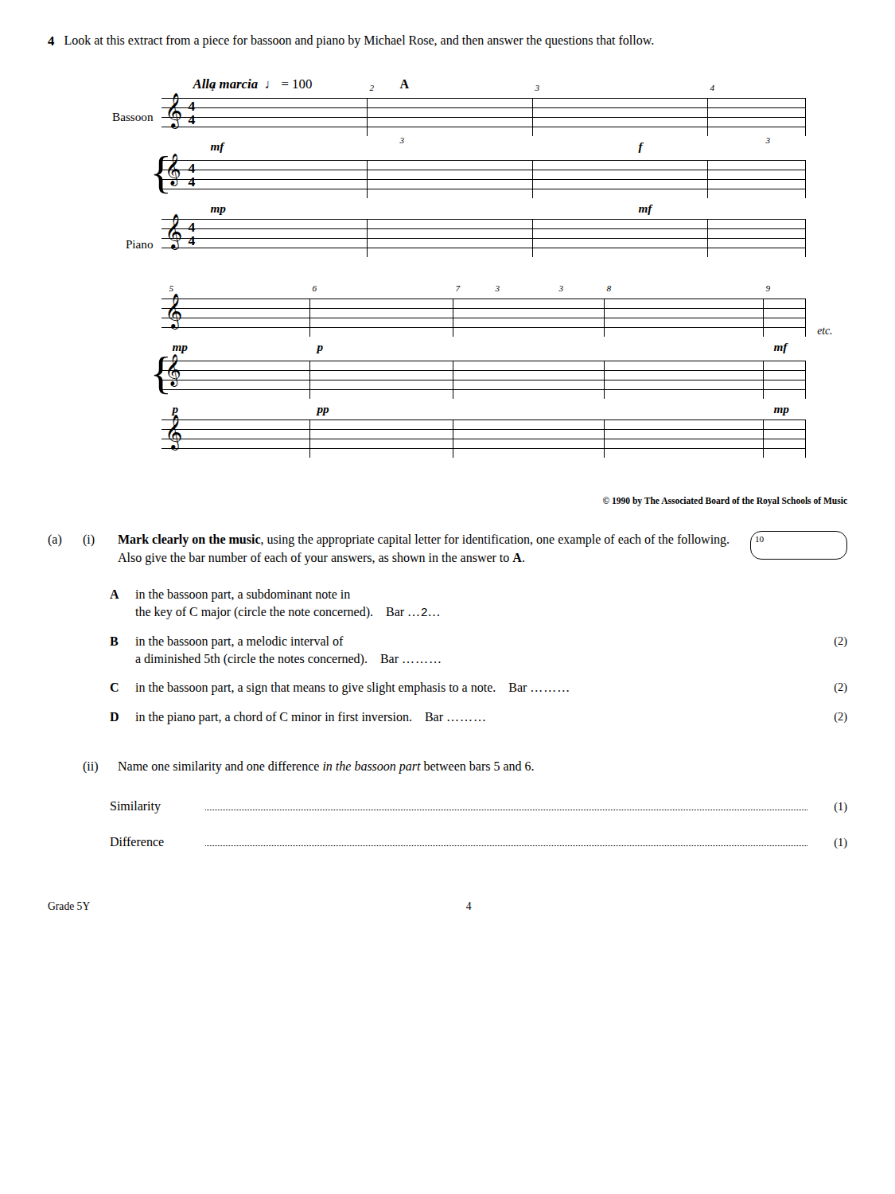4
Look at this extract from a piece for bassoon and piano by Michael Rose, and then answer the questions that follow.
Alla marcia ♩ = 100
Bassoon
𝄞 4
4 1 2 3 4 A 3 3 mf f
Piano
{
𝄞 4
4 mp mf
𝄞 4
4
𝄞 5 6 7 8 9 3 3 mp p mf etc.
{
𝄞 p pp mp
𝄞
© 1990 by The Associated Board of the Royal Schools of Music
(a)
(i)
10
Mark clearly on the music, using the appropriate capital letter for identification, one example of each of the following. Also give the bar number of each of your answers, as shown in the answer to A.
A
in the bassoon part, a subdominant note in
the key of C major (circle the note concerned). Bar …2…
B
in the bassoon part, a melodic interval of
a diminished 5th (circle the notes concerned). Bar ………
(2)
C
in the bassoon part, a sign that means to give slight emphasis to a note. Bar ………
(2)
D
in the piano part, a chord of C minor in first inversion. Bar ………
(2)
(ii)
Name one similarity and one difference in the bassoon part between bars 5 and 6.
Similarity
(1)
Difference
(1)
Grade 5Y
4